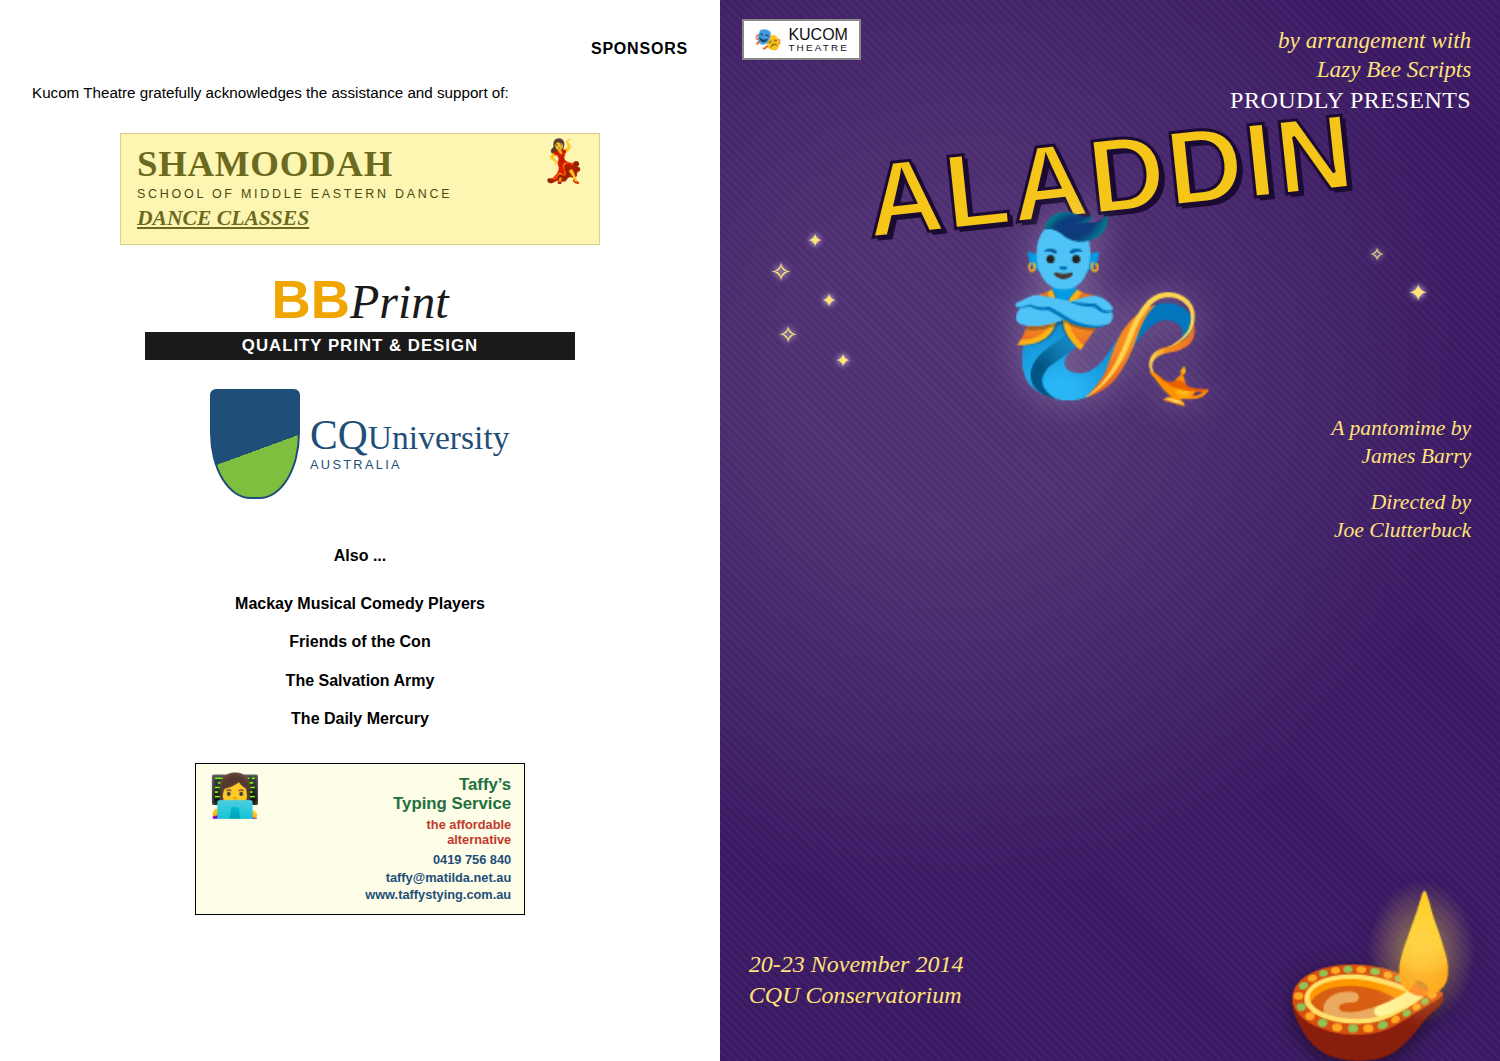SPONSORS
Kucom Theatre gratefully acknowledges the assistance and support of:
💃
SHAMOODAH
SCHOOL OF MIDDLE EASTERN DANCE
DANCE CLASSES
BB Print
QUALITY PRINT & DESIGN
CQUniversity
AUSTRALIA
Also ...
Mackay Musical Comedy Players
Friends of the Con
The Salvation Army
The Daily Mercury
👩‍💻
Taffy’s
Typing Service
the affordable
alternative
0419 756 840
taffy@matilda.net.au
www.taffystying.com.au
🎭 KUCOMTHEATRE
by arrangement with
Lazy Bee Scripts PROUDLY PRESENTS
ALADDIN
✦ ✧ ✦ ✧ ✦ ✧ ✦ 🧞
A pantomime by
James Barry
Directed by
Joe Clutterbuck
20-23 November 2014
CQU Conservatorium
🪔